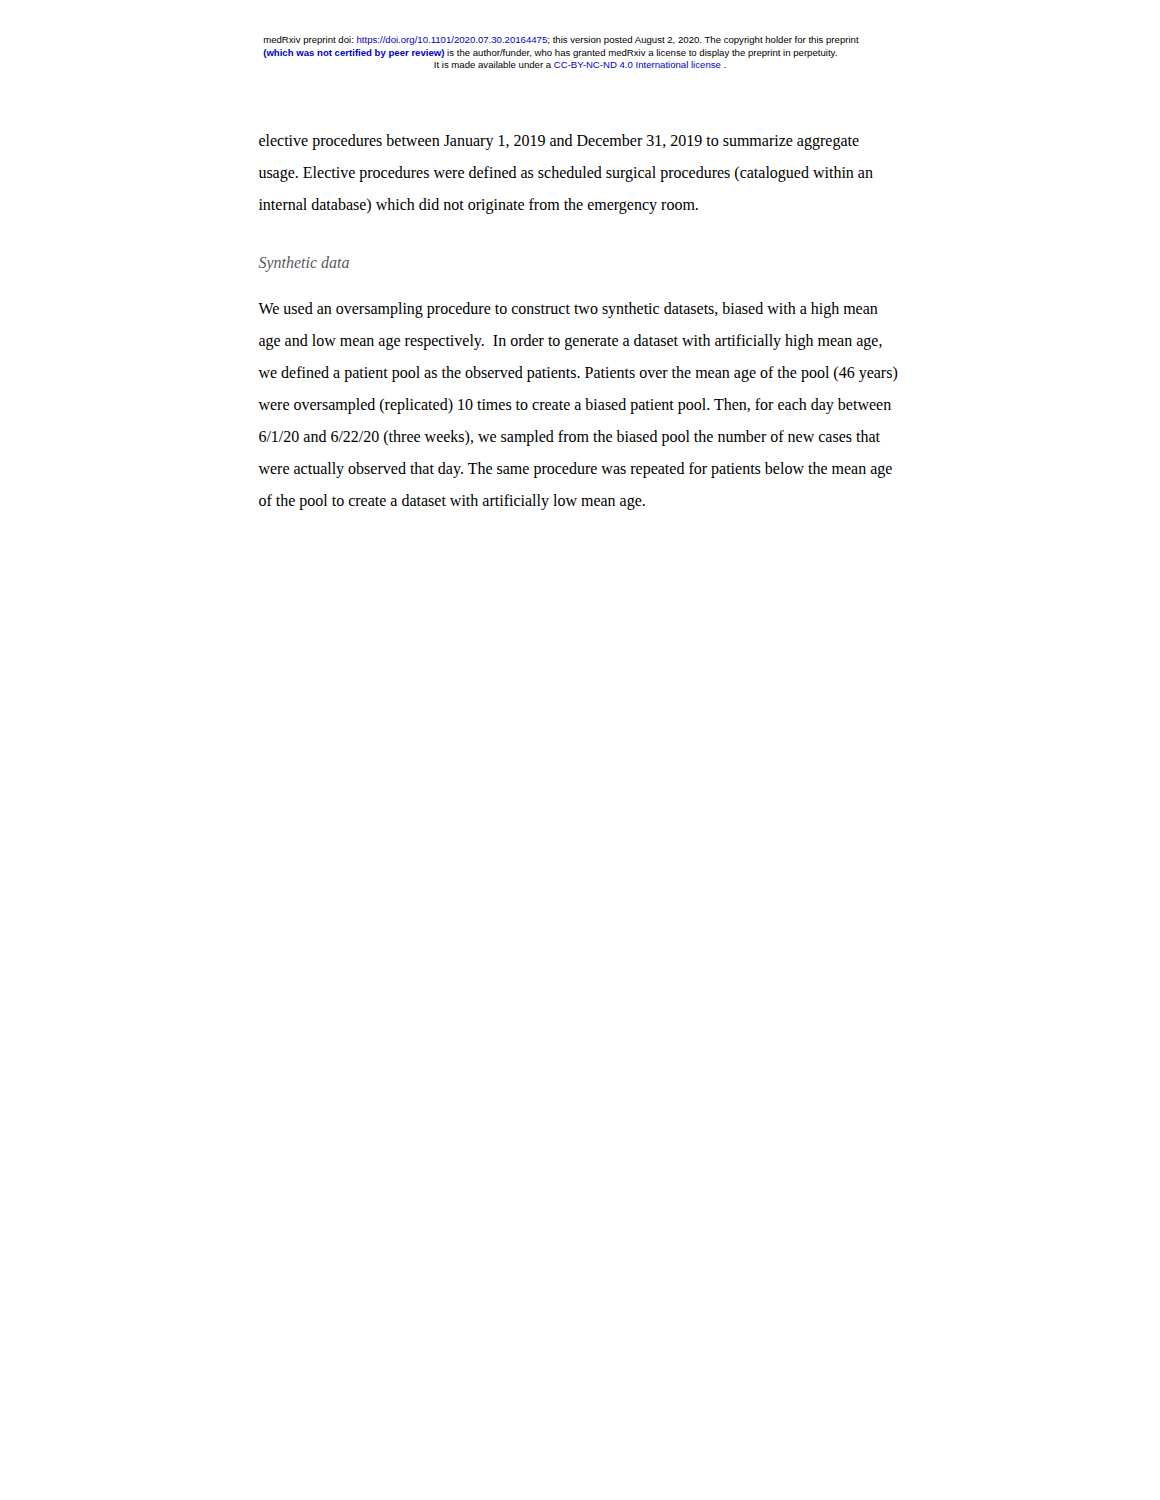medRxiv preprint doi: https://doi.org/10.1101/2020.07.30.20164475; this version posted August 2, 2020. The copyright holder for this preprint (which was not certified by peer review) is the author/funder, who has granted medRxiv a license to display the preprint in perpetuity. It is made available under a CC-BY-NC-ND 4.0 International license .
elective procedures between January 1, 2019 and December 31, 2019 to summarize aggregate usage. Elective procedures were defined as scheduled surgical procedures (catalogued within an internal database) which did not originate from the emergency room.
Synthetic data
We used an oversampling procedure to construct two synthetic datasets, biased with a high mean age and low mean age respectively. In order to generate a dataset with artificially high mean age, we defined a patient pool as the observed patients. Patients over the mean age of the pool (46 years) were oversampled (replicated) 10 times to create a biased patient pool. Then, for each day between 6/1/20 and 6/22/20 (three weeks), we sampled from the biased pool the number of new cases that were actually observed that day. The same procedure was repeated for patients below the mean age of the pool to create a dataset with artificially low mean age.